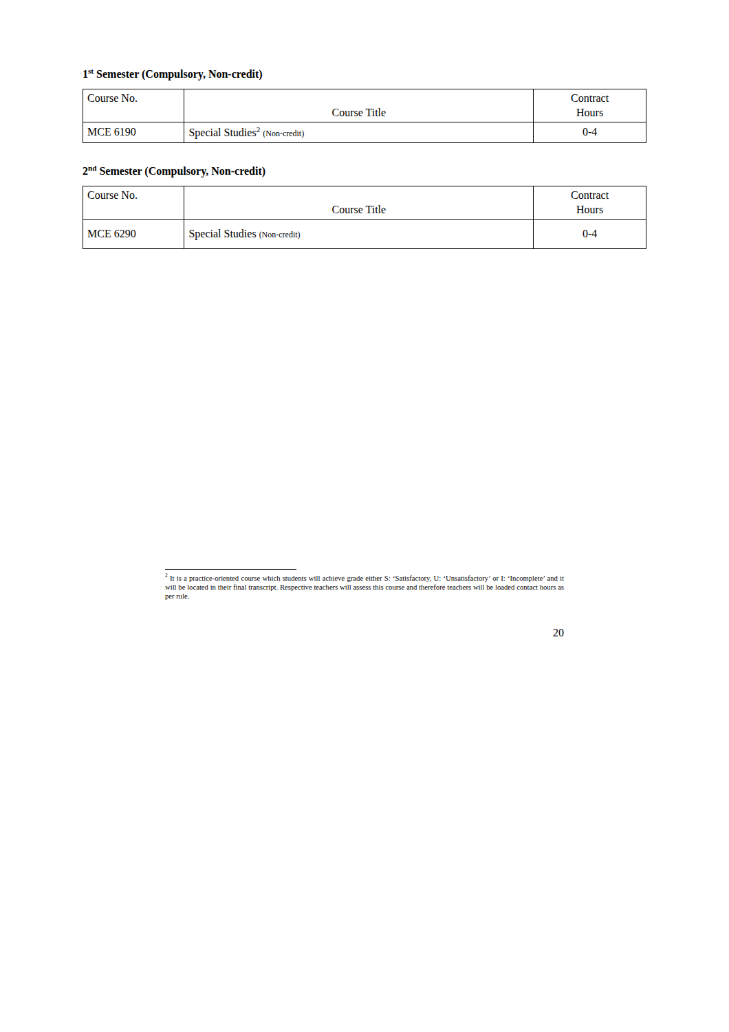1st Semester (Compulsory, Non-credit)
| Course No. | Course Title | Contract Hours |
| --- | --- | --- |
| MCE 6190 | Special Studies 2 (Non-credit) | 0-4 |
2nd Semester (Compulsory, Non-credit)
| Course No. | Course Title | Contract Hours |
| --- | --- | --- |
| MCE 6290 | Special Studies (Non-credit) | 0-4 |
2 It is a practice-oriented course which students will achieve grade either S: ‘Satisfactory, U: ‘Unsatisfactory’ or I: ‘Incomplete’ and it will be located in their final transcript. Respective teachers will assess this course and therefore teachers will be loaded contact hours as per rule.
20